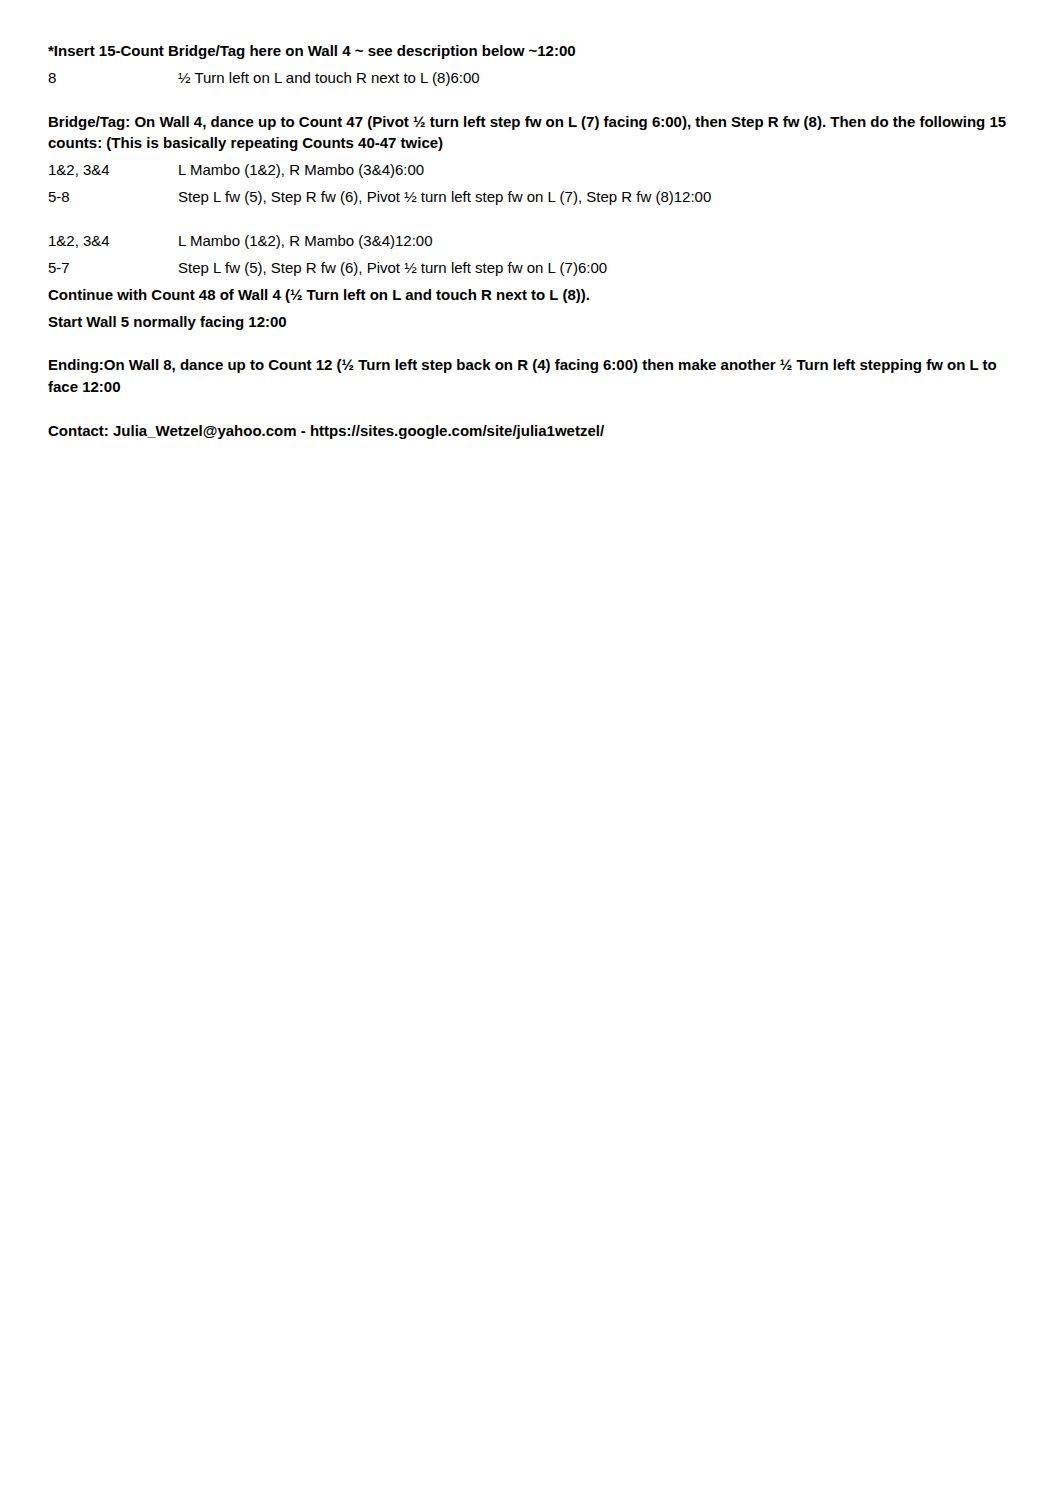*Insert 15-Count Bridge/Tag here on Wall 4 ~ see description below ~12:00
| 8 | ½ Turn left on L and touch R next to L (8)6:00 |
Bridge/Tag: On Wall 4, dance up to Count 47 (Pivot ½ turn left step fw on L (7) facing 6:00), then Step R fw (8). Then do the following 15 counts: (This is basically repeating Counts 40-47 twice)
| 1&2, 3&4 | L Mambo (1&2), R Mambo (3&4)6:00 |
| 5-8 | Step L fw (5), Step R fw (6), Pivot ½ turn left step fw on L (7), Step R fw (8)12:00 |
| 1&2, 3&4 | L Mambo (1&2), R Mambo (3&4)12:00 |
| 5-7 | Step L fw (5), Step R fw (6), Pivot ½ turn left step fw on L (7)6:00 |
Continue with Count 48 of Wall 4 (½ Turn left on L and touch R next to L (8)).
Start Wall 5 normally facing 12:00
Ending:On Wall 8, dance up to Count 12 (½ Turn left step back on R (4) facing 6:00) then make another ½ Turn left stepping fw on L to face 12:00
Contact: Julia_Wetzel@yahoo.com - https://sites.google.com/site/julia1wetzel/